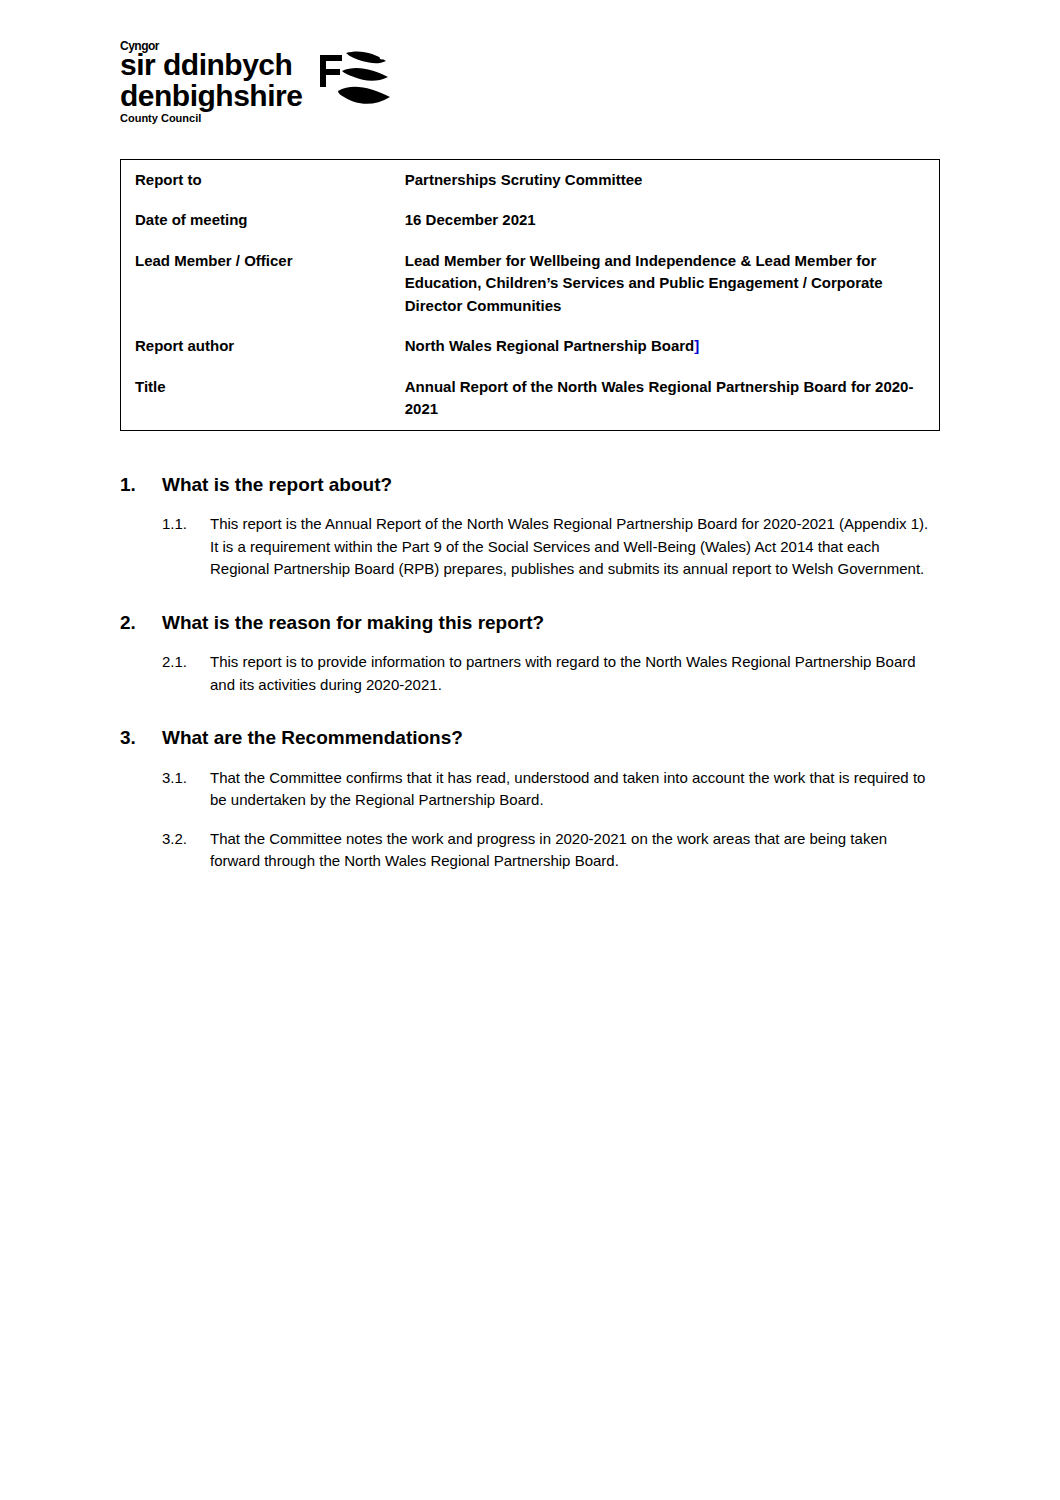Cyngor sir ddinbych
denbighshire County Council
| Report to | Partnerships Scrutiny Committee |
| Date of meeting | 16 December 2021 |
| Lead Member / Officer | Lead Member for Wellbeing and Independence & Lead Member for Education, Children’s Services and Public Engagement / Corporate Director Communities |
| Report author | North Wales Regional Partnership Board ] |
| Title | Annual Report of the North Wales Regional Partnership Board for 2020-2021 |
1. What is the report about?
1.1. This report is the Annual Report of the North Wales Regional Partnership Board for 2020-2021 (Appendix 1). It is a requirement within the Part 9 of the Social Services and Well-Being (Wales) Act 2014 that each Regional Partnership Board (RPB) prepares, publishes and submits its annual report to Welsh Government.
2. What is the reason for making this report?
2.1. This report is to provide information to partners with regard to the North Wales Regional Partnership Board and its activities during 2020-2021.
3. What are the Recommendations?
3.1. That the Committee confirms that it has read, understood and taken into account the work that is required to be undertaken by the Regional Partnership Board.
3.2. That the Committee notes the work and progress in 2020-2021 on the work areas that are being taken forward through the North Wales Regional Partnership Board.